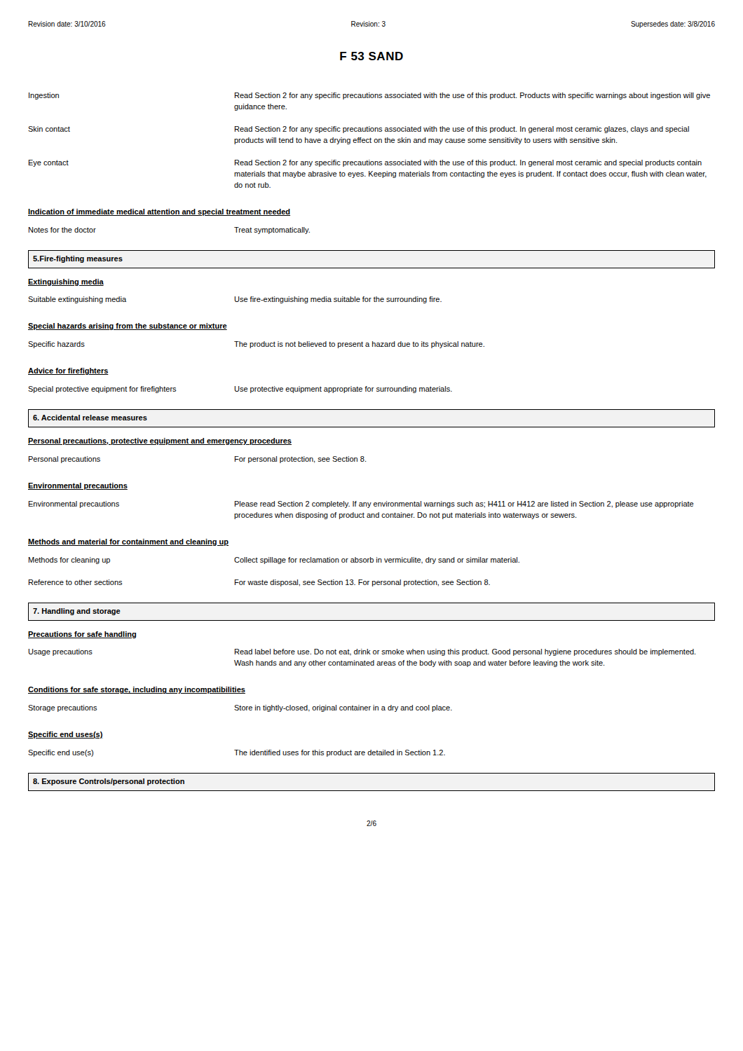Revision date: 3/10/2016 Revision: 3 Supersedes date: 3/8/2016
F 53 SAND
| Ingestion | Read Section 2 for any specific precautions associated with the use of this product. Products with specific warnings about ingestion will give guidance there. |
| Skin contact | Read Section 2 for any specific precautions associated with the use of this product. In general most ceramic glazes, clays and special products will tend to have a drying effect on the skin and may cause some sensitivity to users with sensitive skin. |
| Eye contact | Read Section 2 for any specific precautions associated with the use of this product. In general most ceramic and special products contain materials that maybe abrasive to eyes. Keeping materials from contacting the eyes is prudent. If contact does occur, flush with clean water, do not rub. |
Indication of immediate medical attention and special treatment needed
| Notes for the doctor | Treat symptomatically. |
5.Fire-fighting measures
Extinguishing media
| Suitable extinguishing media | Use fire-extinguishing media suitable for the surrounding fire. |
Special hazards arising from the substance or mixture
| Specific hazards | The product is not believed to present a hazard due to its physical nature. |
Advice for firefighters
| Special protective equipment for firefighters | Use protective equipment appropriate for surrounding materials. |
6. Accidental release measures
Personal precautions, protective equipment and emergency procedures
| Personal precautions | For personal protection, see Section 8. |
Environmental precautions
| Environmental precautions | Please read Section 2 completely. If any environmental warnings such as; H411 or H412 are listed in Section 2, please use appropriate procedures when disposing of product and container. Do not put materials into waterways or sewers. |
Methods and material for containment and cleaning up
| Methods for cleaning up | Collect spillage for reclamation or absorb in vermiculite, dry sand or similar material. |
| Reference to other sections | For waste disposal, see Section 13. For personal protection, see Section 8. |
7. Handling and storage
Precautions for safe handling
| Usage precautions | Read label before use. Do not eat, drink or smoke when using this product. Good personal hygiene procedures should be implemented. Wash hands and any other contaminated areas of the body with soap and water before leaving the work site. |
Conditions for safe storage, including any incompatibilities
| Storage precautions | Store in tightly-closed, original container in a dry and cool place. |
Specific end uses(s)
| Specific end use(s) | The identified uses for this product are detailed in Section 1.2. |
8. Exposure Controls/personal protection
2/6